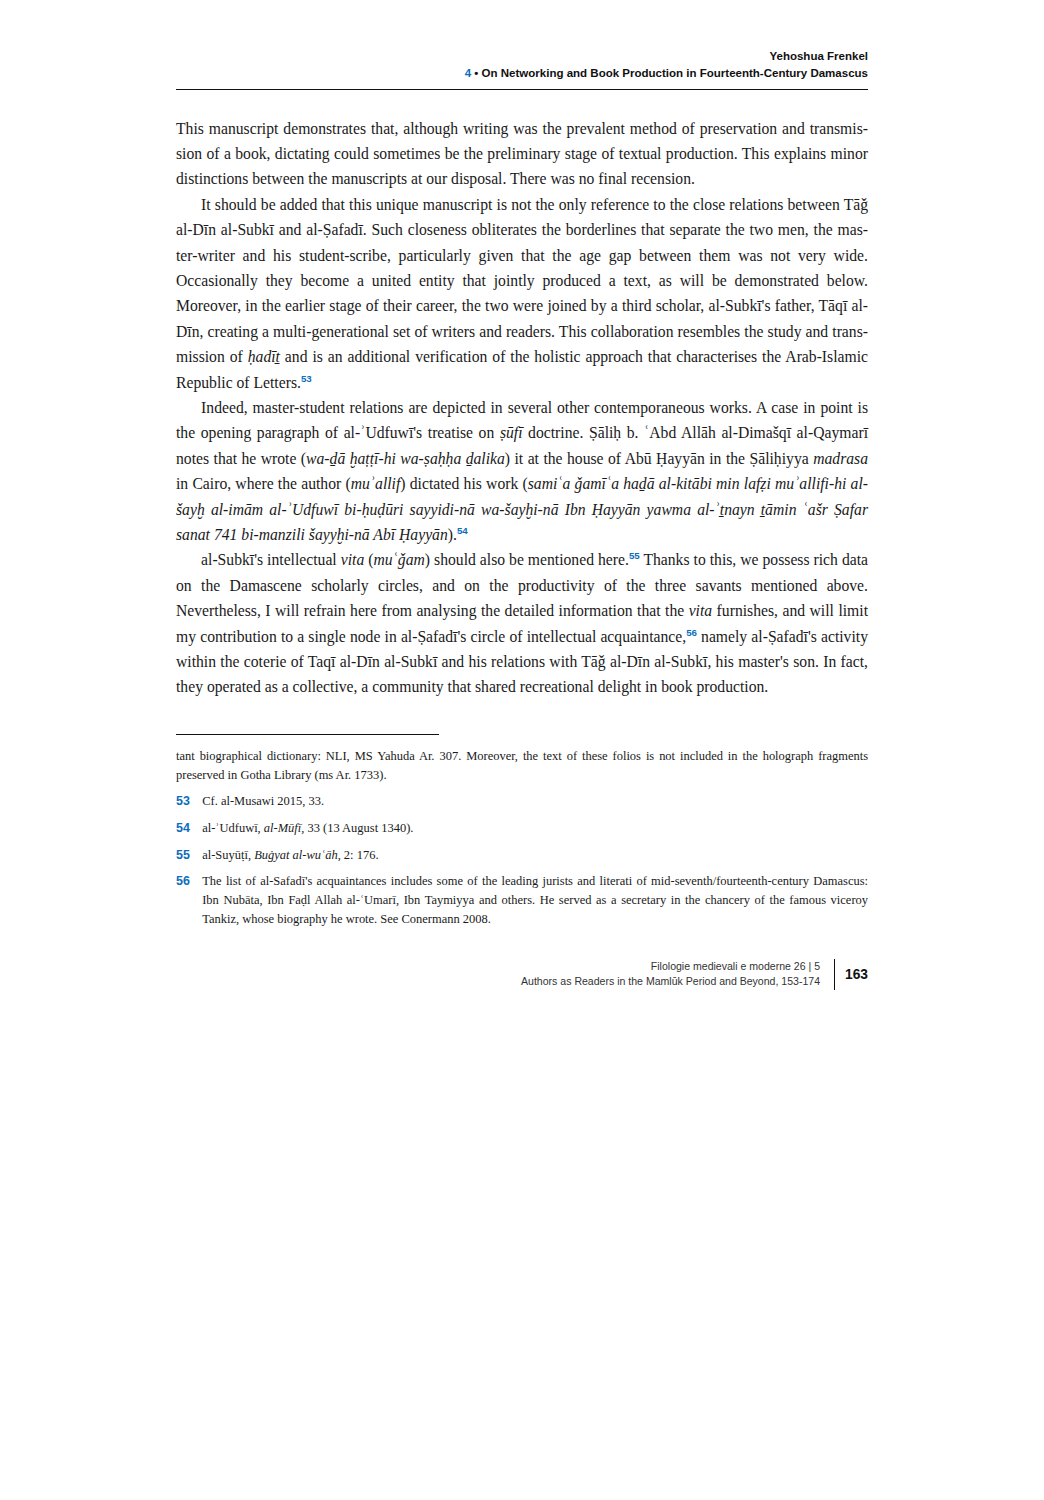Yehoshua Frenkel 4 • On Networking and Book Production in Fourteenth-Century Damascus
This manuscript demonstrates that, although writing was the prevalent method of preservation and transmission of a book, dictating could sometimes be the preliminary stage of textual production. This explains minor distinctions between the manuscripts at our disposal. There was no final recension.
It should be added that this unique manuscript is not the only reference to the close relations between Tāǧ al-Dīn al-Subkī and al-Ṣafadī. Such closeness obliterates the borderlines that separate the two men, the master-writer and his student-scribe, particularly given that the age gap between them was not very wide. Occasionally they become a united entity that jointly produced a text, as will be demonstrated below. Moreover, in the earlier stage of their career, the two were joined by a third scholar, al-Subkī's father, Tāqī al-Dīn, creating a multi-generational set of writers and readers. This collaboration resembles the study and transmission of ḥadīṯ and is an additional verification of the holistic approach that characterises the Arab-Islamic Republic of Letters.53
Indeed, master-student relations are depicted in several other contemporaneous works. A case in point is the opening paragraph of al-ʾUdfuwī's treatise on ṣūfī doctrine. Ṣāliḥ b. ʿAbd Allāh al-Dimašqī al-Qaymarī notes that he wrote (wa-ḏā ḫaṭṭī-hi wa-ṣaḥḥa ḏalika) it at the house of Abū Ḥayyān in the Ṣāliḥiyya madrasa in Cairo, where the author (muʾallif) dictated his work (samiʿa ǧamīʿa haḏā al-kitābi min lafẓi muʾallifi-hi al-šayḫ al-imām al-ʾUdfuwī bi-ḥuḍūri sayyidi-nā wa-šayḫi-nā Ibn Ḥayyān yawma al-ʾṯnayn ṯāmin ʿašr Ṣafar sanat 741 bi-manzili šayyḫi-nā Abī Ḥayyān).54
al-Subkī's intellectual vita (muʿǧam) should also be mentioned here.55 Thanks to this, we possess rich data on the Damascene scholarly circles, and on the productivity of the three savants mentioned above. Nevertheless, I will refrain here from analysing the detailed information that the vita furnishes, and will limit my contribution to a single node in al-Ṣafadī's circle of intellectual acquaintance,56 namely al-Ṣafadī's activity within the coterie of Taqī al-Dīn al-Subkī and his relations with Tāǧ al-Dīn al-Subkī, his master's son. In fact, they operated as a collective, a community that shared recreational delight in book production.
tant biographical dictionary: NLI, MS Yahuda Ar. 307. Moreover, the text of these folios is not included in the holograph fragments preserved in Gotha Library (ms Ar. 1733).
53 Cf. al-Musawi 2015, 33.
54al-ʾUdfuwī, al-Mūfī, 33 (13 August 1340).
55al-Suyūṭī, Buġyat al-wuʿāh, 2: 176.
56 The list of al-Safadī's acquaintances includes some of the leading jurists and literati of mid-seventh/fourteenth-century Damascus: Ibn Nubāta, Ibn Faḍl Allah al-ʿUmarī, Ibn Taymiyya and others. He served as a secretary in the chancery of the famous viceroy Tankiz, whose biography he wrote. See Conermann 2008.
Filologie medievali e moderne 26 | 5
Authors as Readers in the Mamlūk Period and Beyond, 153-174
163